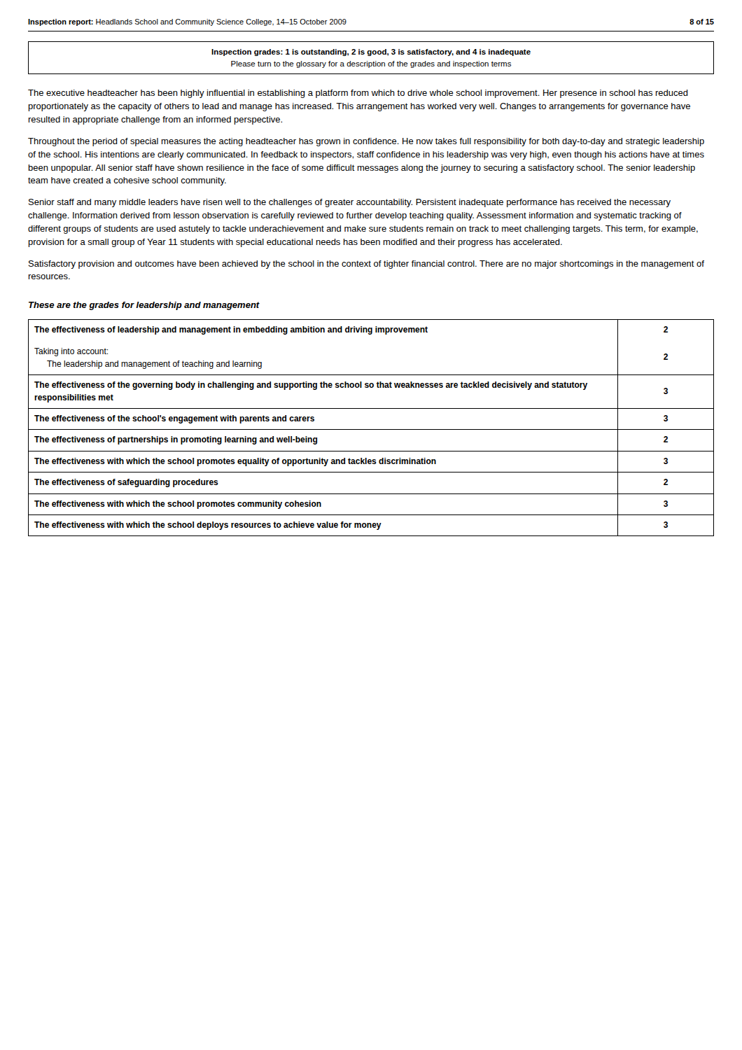Inspection report: Headlands School and Community Science College, 14–15 October 2009
8 of 15
Inspection grades: 1 is outstanding, 2 is good, 3 is satisfactory, and 4 is inadequate
Please turn to the glossary for a description of the grades and inspection terms
The executive headteacher has been highly influential in establishing a platform from which to drive whole school improvement. Her presence in school has reduced proportionately as the capacity of others to lead and manage has increased. This arrangement has worked very well. Changes to arrangements for governance have resulted in appropriate challenge from an informed perspective.
Throughout the period of special measures the acting headteacher has grown in confidence. He now takes full responsibility for both day-to-day and strategic leadership of the school. His intentions are clearly communicated. In feedback to inspectors, staff confidence in his leadership was very high, even though his actions have at times been unpopular. All senior staff have shown resilience in the face of some difficult messages along the journey to securing a satisfactory school. The senior leadership team have created a cohesive school community.
Senior staff and many middle leaders have risen well to the challenges of greater accountability. Persistent inadequate performance has received the necessary challenge. Information derived from lesson observation is carefully reviewed to further develop teaching quality. Assessment information and systematic tracking of different groups of students are used astutely to tackle underachievement and make sure students remain on track to meet challenging targets. This term, for example, provision for a small group of Year 11 students with special educational needs has been modified and their progress has accelerated.
Satisfactory provision and outcomes have been achieved by the school in the context of tighter financial control. There are no major shortcomings in the management of resources.
These are the grades for leadership and management
| The effectiveness of leadership and management in embedding ambition and driving improvement | 2 |
| Taking into account: The leadership and management of teaching and learning | 2 |
| The effectiveness of the governing body in challenging and supporting the school so that weaknesses are tackled decisively and statutory responsibilities met | 3 |
| The effectiveness of the school's engagement with parents and carers | 3 |
| The effectiveness of partnerships in promoting learning and well-being | 2 |
| The effectiveness with which the school promotes equality of opportunity and tackles discrimination | 3 |
| The effectiveness of safeguarding procedures | 2 |
| The effectiveness with which the school promotes community cohesion | 3 |
| The effectiveness with which the school deploys resources to achieve value for money | 3 |